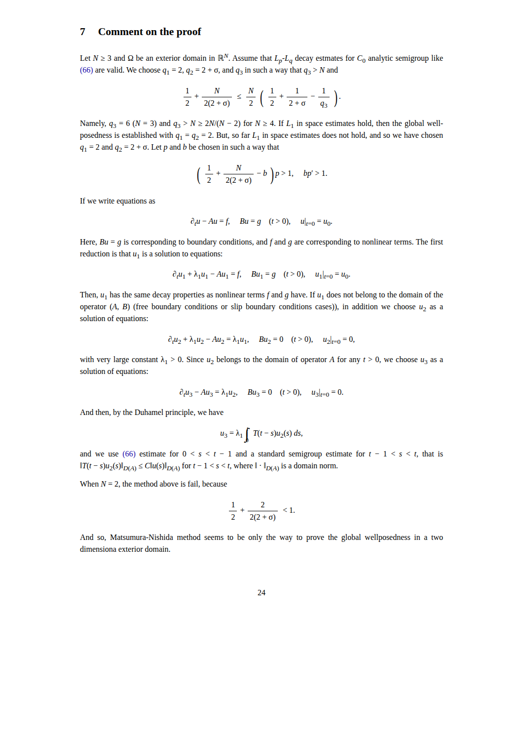7 Comment on the proof
Let N ≥ 3 and Ω be an exterior domain in ℝN. Assume that Lp-Lq decay estmates for C0 analytic semigroup like (66) are valid. We choose q1 = 2, q2 = 2 + σ, and q3 in such a way that q3 > N and
12 + N 2(2 + σ) ≤ N 2 ( 12 + 12 + σ − 1 q3 ).
Namely, q3 = 6 (N = 3) and q3 > N ≥ 2N/(N − 2) for N ≥ 4. If L1 in space estimates hold, then the global well-posedness is established with q1 = q2 = 2. But, so far L1 in space estimates does not hold, and so we have chosen q1 = 2 and q2 = 2 + σ. Let p and b be chosen in such a way that
( 12 + N 2(2 + σ) − b ) p > 1, bp′ > 1.
If we write equations as
∂tu − Au = f, Bu = g (t > 0), u|t=0 = u0.
Here, Bu = g is corresponding to boundary conditions, and f and g are corresponding to nonlinear terms. The first reduction is that u1 is a solution to equations:
∂tu1 + λ1u1 − Au1 = f, Bu1 = g (t > 0), u1|t=0 = u0.
Then, u1 has the same decay properties as nonlinear terms f and g have. If u1 does not belong to the domain of the operator (A, B) (free boundary conditions or slip boundary conditions cases)), in addition we choose u2 as a solution of equations:
∂tu2 + λ1u2 − Au2 = λ1u1, Bu2 = 0 (t > 0), u2|t=0 = 0,
with very large constant λ1 > 0. Since u2 belongs to the domain of operator A for any t > 0, we choose u3 as a solution of equations:
∂tu3 − Au3 = λ1u2, Bu3 = 0 (t > 0), u3|t=0 = 0.
And then, by the Duhamel principle, we have
u3 = λ1 ∫0t T(t − s)u2(s) ds,
and we use (66) estimate for 0 < s < t − 1 and a standard semigroup estimate for t − 1 < s < t, that is ‖T(t − s)u2(s)‖D(A) ≤ C‖u(s)‖D(A) for t − 1 < s < t, where ‖ · ‖D(A) is a domain norm.
When N = 2, the method above is fail, because
12 + 22(2 + σ) < 1.
And so, Matsumura-Nishida method seems to be only the way to prove the global wellposedness in a two dimensiona exterior domain.
24